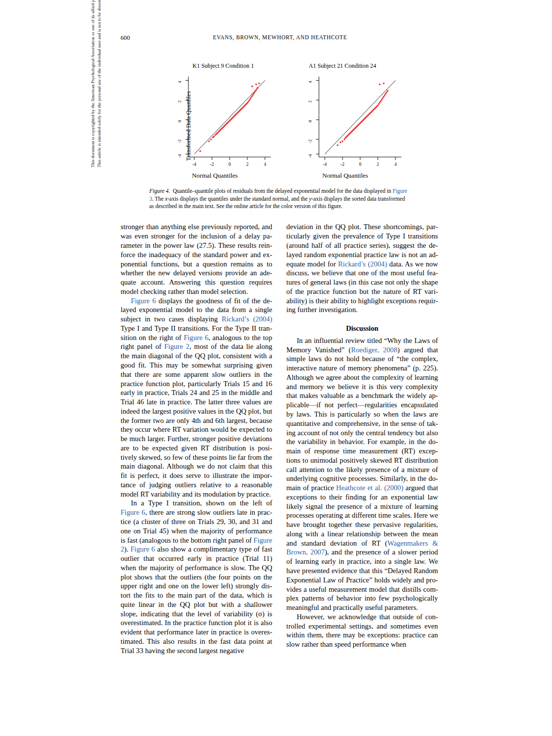This document is copyrighted by the American Psychological Association or one of its allied publishers. This article is intended solely for the personal use of the individual user and is not to be disseminated broadly.
600
EVANS, BROWN, MEWHORT, AND HEATHCOTE
K1 Subject 9 Condition 1
A1 Subject 21 Condition 24
Transformed Data Quantiles
4 2 0 -2 -4 -4 -2 0 2 4
Normal Quantiles
4 2 0 -2 -4 -4 -2 0 2 4
Normal Quantiles
Figure 4. Quantile–quantile plots of residuals from the delayed exponential model for the data displayed in Figure 3. The x-axis displays the quantiles under the standard normal, and the y-axis displays the sorted data transformed as described in the main text. See the online article for the color version of this figure.
stronger than anything else previously reported, and was even stronger for the inclusion of a delay parameter in the power law (27.5). These results reinforce the inadequacy of the standard power and exponential functions, but a question remains as to whether the new delayed versions provide an adequate account. Answering this question requires model checking rather than model selection.
Figure 6 displays the goodness of fit of the delayed exponential model to the data from a single subject in two cases displaying Rickard’s (2004) Type I and Type II transitions. For the Type II transition on the right of Figure 6, analogous to the top right panel of Figure 2, most of the data lie along the main diagonal of the QQ plot, consistent with a good fit. This may be somewhat surprising given that there are some apparent slow outliers in the practice function plot, particularly Trials 15 and 16 early in practice, Trials 24 and 25 in the middle and Trial 46 late in practice. The latter three values are indeed the largest positive values in the QQ plot, but the former two are only 4th and 6th largest, because they occur where RT variation would be expected to be much larger. Further, stronger positive deviations are to be expected given RT distribution is positively skewed, so few of these points lie far from the main diagonal. Although we do not claim that this fit is perfect, it does serve to illustrate the importance of judging outliers relative to a reasonable model RT variability and its modulation by practice.
In a Type I transition, shown on the left of Figure 6, there are strong slow outliers late in practice (a cluster of three on Trials 29, 30, and 31 and one on Trial 45) when the majority of performance is fast (analogous to the bottom right panel of Figure 2). Figure 6 also show a complimentary type of fast outlier that occurred early in practice (Trial 11) when the majority of performance is slow. The QQ plot shows that the outliers (the four points on the upper right and one on the lower left) strongly distort the fits to the main part of the data, which is quite linear in the QQ plot but with a shallower slope, indicating that the level of variability (σ) is overestimated. In the practice function plot it is also evident that performance later in practice is overestimated. This also results in the fast data point at Trial 33 having the second largest negative
deviation in the QQ plot. These shortcomings, particularly given the prevalence of Type I transitions (around half of all practice series), suggest the delayed random exponential practice law is not an adequate model for Rickard’s (2004) data. As we now discuss, we believe that one of the most useful features of general laws (in this case not only the shape of the practice function but the nature of RT variability) is their ability to highlight exceptions requiring further investigation.
Discussion
In an influential review titled “Why the Laws of Memory Vanished” (Roediger, 2008) argued that simple laws do not hold because of “the complex, interactive nature of memory phenomena” (p. 225). Although we agree about the complexity of learning and memory we believe it is this very complexity that makes valuable as a benchmark the widely applicable—if not perfect—regularities encapsulated by laws. This is particularly so when the laws are quantitative and comprehensive, in the sense of taking account of not only the central tendency but also the variability in behavior. For example, in the domain of response time measurement (RT) exceptions to unimodal positively skewed RT distribution call attention to the likely presence of a mixture of underlying cognitive processes. Similarly, in the domain of practice Heathcote et al. (2000) argued that exceptions to their finding for an exponential law likely signal the presence of a mixture of learning processes operating at different time scales. Here we have brought together these pervasive regularities, along with a linear relationship between the mean and standard deviation of RT (Wagenmakers & Brown, 2007), and the presence of a slower period of learning early in practice, into a single law. We have presented evidence that this “Delayed Random Exponential Law of Practice” holds widely and provides a useful measurement model that distills complex patterns of behavior into few psychologically meaningful and practically useful parameters.
However, we acknowledge that outside of controlled experimental settings, and sometimes even within them, there may be exceptions: practice can slow rather than speed performance when